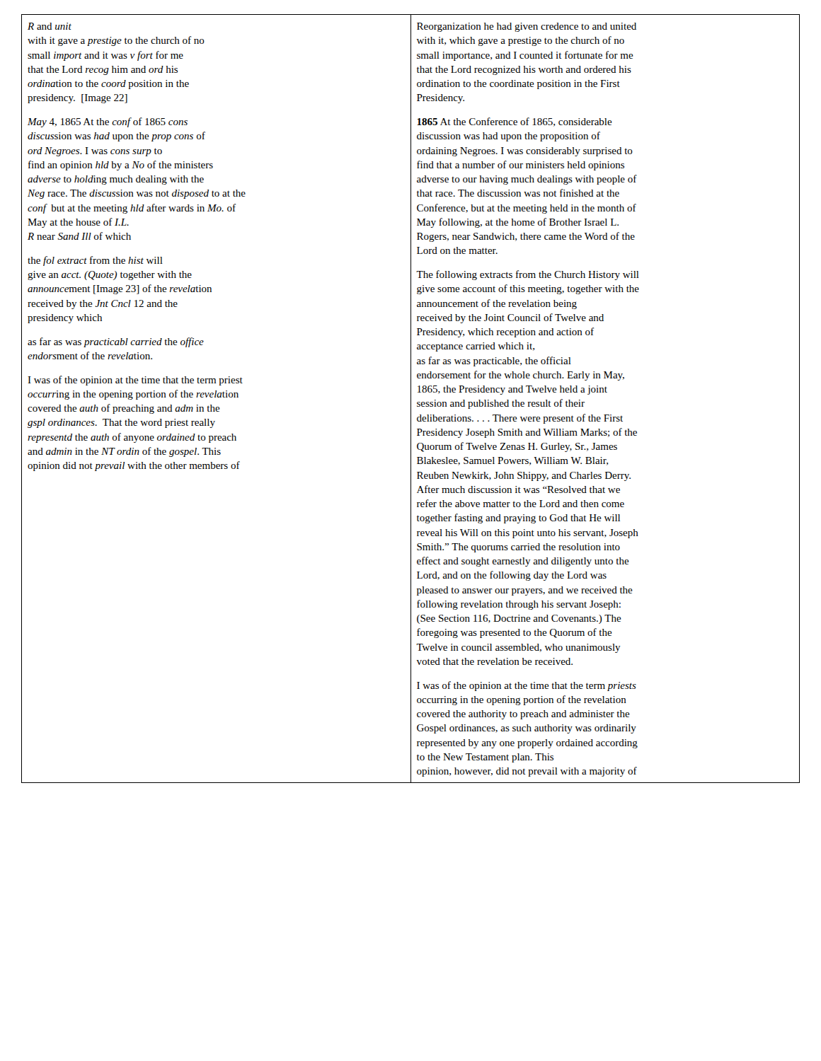| R and unit with it gave a prestige to the church of no small import and it was v fort for me that the Lord recog him and ord his ordina tion to the coord position in the presidency. [Image 22] May 4, 1865 At the conf of 1865 cons discus sion was had upon the prop cons of ord Negroes . I was cons surp to find an opinion hld by a No of the ministers adverse to hold ing much dealing with the Neg race. The discus sion was not disposed to at the conf but at the meeting hld after wards in Mo. of May at the house of I.L. R near Sand Ill of which the fol extract from the hist will give an acct. (Quote) together with the announce ment [Image 23] of the revela tion received by the Jnt Cncl 12 and the presidency which as far as was practicabl carried the office endors ment of the revela tion. I was of the opinion at the time that the term priest occurr ing in the opening portion of the revela tion covered the auth of preaching and adm in the gspl ordinances . That the word priest really representd the auth of anyone ordained to preach and admin in the NT ordin of the gospel . This opinion did not prevail with the other members of | Reorganization he had given credence to and united with it, which gave a prestige to the church of no small importance, and I counted it fortunate for me that the Lord recognized his worth and ordered his ordination to the coordinate position in the First Presidency. 1865 At the Conference of 1865, considerable discussion was had upon the proposition of ordaining Negroes. I was considerably surprised to find that a number of our ministers held opinions adverse to our having much dealings with people of that race. The discussion was not finished at the Conference, but at the meeting held in the month of May following, at the home of Brother Israel L. Rogers, near Sandwich, there came the Word of the Lord on the matter. The following extracts from the Church History will give some account of this meeting, together with the announcement of the revelation being received by the Joint Council of Twelve and Presidency, which reception and action of acceptance carried which it, as far as was practicable, the official endorsement for the whole church. Early in May, 1865, the Presidency and Twelve held a joint session and published the result of their deliberations. . . . There were present of the First Presidency Joseph Smith and William Marks; of the Quorum of Twelve Zenas H. Gurley, Sr., James Blakeslee, Samuel Powers, William W. Blair, Reuben Newkirk, John Shippy, and Charles Derry. After much discussion it was “Resolved that we refer the above matter to the Lord and then come together fasting and praying to God that He will reveal his Will on this point unto his servant, Joseph Smith.” The quorums carried the resolution into effect and sought earnestly and diligently unto the Lord, and on the following day the Lord was pleased to answer our prayers, and we received the following revelation through his servant Joseph: (See Section 116, Doctrine and Covenants.) The foregoing was presented to the Quorum of the Twelve in council assembled, who unanimously voted that the revelation be received. I was of the opinion at the time that the term priests occurring in the opening portion of the revelation covered the authority to preach and administer the Gospel ordinances, as such authority was ordinarily represented by any one properly ordained according to the New Testament plan. This opinion, however, did not prevail with a majority of |